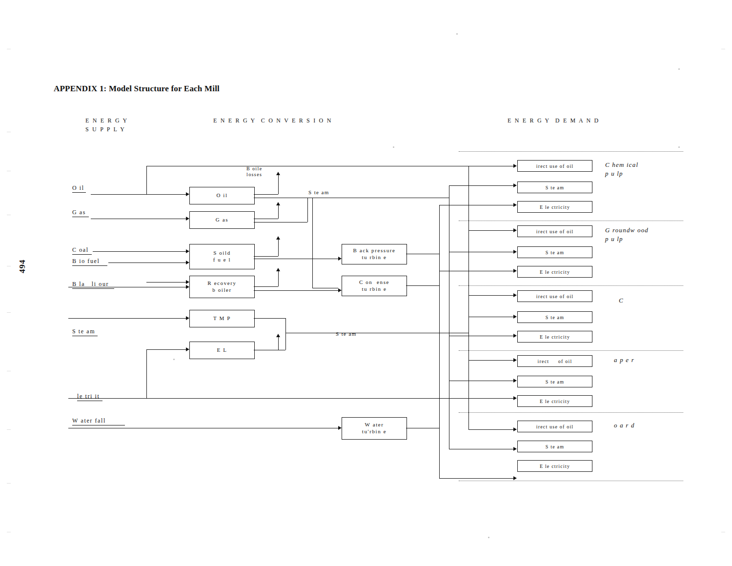APPENDIX 1: Model Structure for Each Mill
494
E N E R G Y
S U P P L Y
E N E R G Y C O N V E R S I O N
E N E R G Y D E M A N D
O il
G as
C oal
B io fuel
B la li our
S te am
le tri it
W ater fall
O il
G as
S oild
f u e l
R ecovery
b oiler
T M P
E L
B ack pressure
tu rbin e
C on ense
tu rbin e
W ater
tu'rbin e
B oile
losses
S te am
S te am
irect use of oil
S te am
E le ctricity
C hem ical
p u lp
irect use of oil
S te am
E le ctricity
G roundw ood
p u lp
irect use of oil
S te am
E le ctricity
C
irect of oil
S te am
E le ctricity
a p e r
irect use of oil
S te am
E le ctricity
o a r d